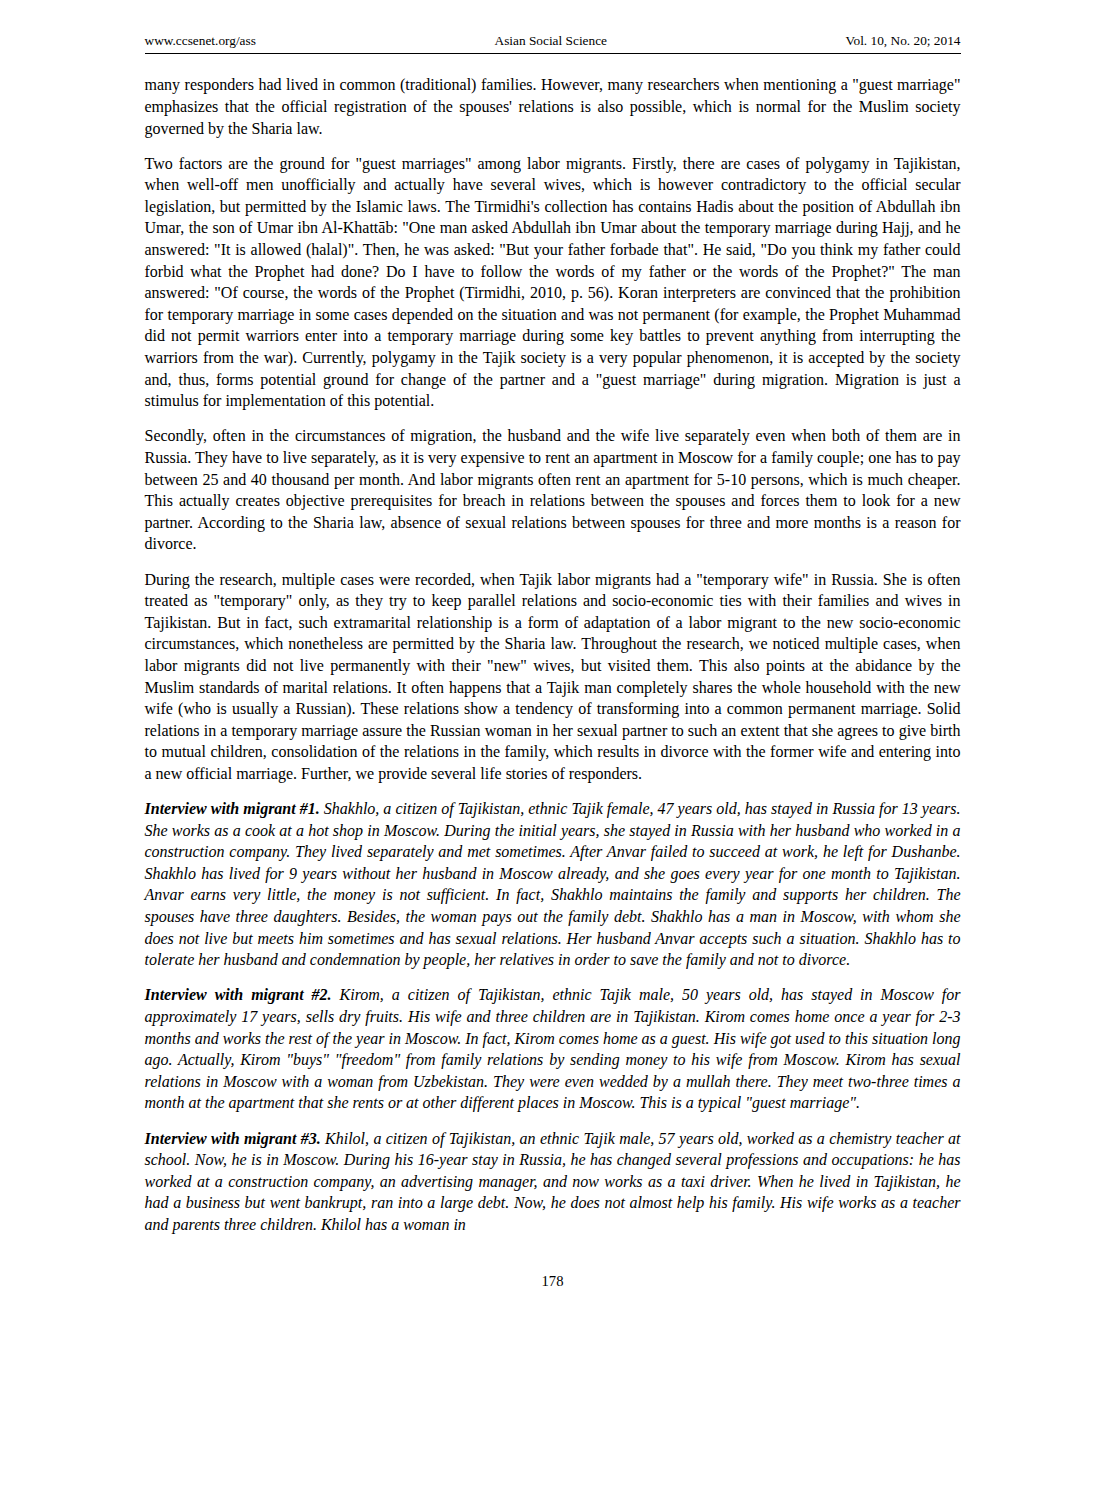www.ccsenet.org/ass Asian Social Science Vol. 10, No. 20; 2014
many responders had lived in common (traditional) families. However, many researchers when mentioning a "guest marriage" emphasizes that the official registration of the spouses' relations is also possible, which is normal for the Muslim society governed by the Sharia law.
Two factors are the ground for "guest marriages" among labor migrants. Firstly, there are cases of polygamy in Tajikistan, when well-off men unofficially and actually have several wives, which is however contradictory to the official secular legislation, but permitted by the Islamic laws. The Tirmidhi's collection has contains Hadis about the position of Abdullah ibn Umar, the son of Umar ibn Al-Khattāb: "One man asked Abdullah ibn Umar about the temporary marriage during Hajj, and he answered: "It is allowed (halal)". Then, he was asked: "But your father forbade that". He said, "Do you think my father could forbid what the Prophet had done? Do I have to follow the words of my father or the words of the Prophet?" The man answered: "Of course, the words of the Prophet (Tirmidhi, 2010, p. 56). Koran interpreters are convinced that the prohibition for temporary marriage in some cases depended on the situation and was not permanent (for example, the Prophet Muhammad did not permit warriors enter into a temporary marriage during some key battles to prevent anything from interrupting the warriors from the war). Currently, polygamy in the Tajik society is a very popular phenomenon, it is accepted by the society and, thus, forms potential ground for change of the partner and a "guest marriage" during migration. Migration is just a stimulus for implementation of this potential.
Secondly, often in the circumstances of migration, the husband and the wife live separately even when both of them are in Russia. They have to live separately, as it is very expensive to rent an apartment in Moscow for a family couple; one has to pay between 25 and 40 thousand per month. And labor migrants often rent an apartment for 5-10 persons, which is much cheaper. This actually creates objective prerequisites for breach in relations between the spouses and forces them to look for a new partner. According to the Sharia law, absence of sexual relations between spouses for three and more months is a reason for divorce.
During the research, multiple cases were recorded, when Tajik labor migrants had a "temporary wife" in Russia. She is often treated as "temporary" only, as they try to keep parallel relations and socio-economic ties with their families and wives in Tajikistan. But in fact, such extramarital relationship is a form of adaptation of a labor migrant to the new socio-economic circumstances, which nonetheless are permitted by the Sharia law. Throughout the research, we noticed multiple cases, when labor migrants did not live permanently with their "new" wives, but visited them. This also points at the abidance by the Muslim standards of marital relations. It often happens that a Tajik man completely shares the whole household with the new wife (who is usually a Russian). These relations show a tendency of transforming into a common permanent marriage. Solid relations in a temporary marriage assure the Russian woman in her sexual partner to such an extent that she agrees to give birth to mutual children, consolidation of the relations in the family, which results in divorce with the former wife and entering into a new official marriage. Further, we provide several life stories of responders.
Interview with migrant #1. Shakhlo, a citizen of Tajikistan, ethnic Tajik female, 47 years old, has stayed in Russia for 13 years. She works as a cook at a hot shop in Moscow. During the initial years, she stayed in Russia with her husband who worked in a construction company. They lived separately and met sometimes. After Anvar failed to succeed at work, he left for Dushanbe. Shakhlo has lived for 9 years without her husband in Moscow already, and she goes every year for one month to Tajikistan. Anvar earns very little, the money is not sufficient. In fact, Shakhlo maintains the family and supports her children. The spouses have three daughters. Besides, the woman pays out the family debt. Shakhlo has a man in Moscow, with whom she does not live but meets him sometimes and has sexual relations. Her husband Anvar accepts such a situation. Shakhlo has to tolerate her husband and condemnation by people, her relatives in order to save the family and not to divorce.
Interview with migrant #2. Kirom, a citizen of Tajikistan, ethnic Tajik male, 50 years old, has stayed in Moscow for approximately 17 years, sells dry fruits. His wife and three children are in Tajikistan. Kirom comes home once a year for 2-3 months and works the rest of the year in Moscow. In fact, Kirom comes home as a guest. His wife got used to this situation long ago. Actually, Kirom "buys" "freedom" from family relations by sending money to his wife from Moscow. Kirom has sexual relations in Moscow with a woman from Uzbekistan. They were even wedded by a mullah there. They meet two-three times a month at the apartment that she rents or at other different places in Moscow. This is a typical "guest marriage".
Interview with migrant #3. Khilol, a citizen of Tajikistan, an ethnic Tajik male, 57 years old, worked as a chemistry teacher at school. Now, he is in Moscow. During his 16-year stay in Russia, he has changed several professions and occupations: he has worked at a construction company, an advertising manager, and now works as a taxi driver. When he lived in Tajikistan, he had a business but went bankrupt, ran into a large debt. Now, he does not almost help his family. His wife works as a teacher and parents three children. Khilol has a woman in
178